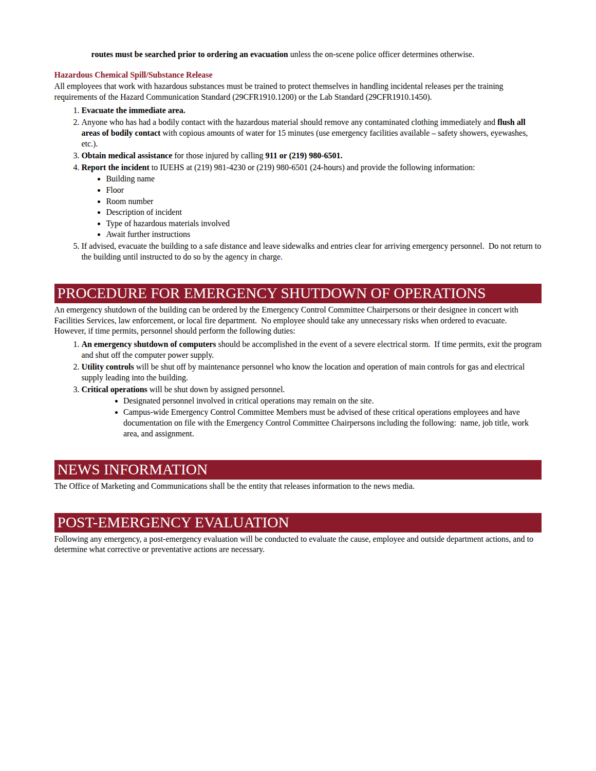routes must be searched prior to ordering an evacuation unless the on-scene police officer determines otherwise.
Hazardous Chemical Spill/Substance Release
All employees that work with hazardous substances must be trained to protect themselves in handling incidental releases per the training requirements of the Hazard Communication Standard (29CFR1910.1200) or the Lab Standard (29CFR1910.1450).
Evacuate the immediate area.
Anyone who has had a bodily contact with the hazardous material should remove any contaminated clothing immediately and flush all areas of bodily contact with copious amounts of water for 15 minutes (use emergency facilities available – safety showers, eyewashes, etc.).
Obtain medical assistance for those injured by calling 911 or (219) 980-6501.
Report the incident to IUEHS at (219) 981-4230 or (219) 980-6501 (24-hours) and provide the following information:
Building name
Floor
Room number
Description of incident
Type of hazardous materials involved
Await further instructions
If advised, evacuate the building to a safe distance and leave sidewalks and entries clear for arriving emergency personnel. Do not return to the building until instructed to do so by the agency in charge.
PROCEDURE FOR EMERGENCY SHUTDOWN OF OPERATIONS
An emergency shutdown of the building can be ordered by the Emergency Control Committee Chairpersons or their designee in concert with Facilities Services, law enforcement, or local fire department. No employee should take any unnecessary risks when ordered to evacuate. However, if time permits, personnel should perform the following duties:
An emergency shutdown of computers should be accomplished in the event of a severe electrical storm. If time permits, exit the program and shut off the computer power supply.
Utility controls will be shut off by maintenance personnel who know the location and operation of main controls for gas and electrical supply leading into the building.
Critical operations will be shut down by assigned personnel.
Designated personnel involved in critical operations may remain on the site.
Campus-wide Emergency Control Committee Members must be advised of these critical operations employees and have documentation on file with the Emergency Control Committee Chairpersons including the following: name, job title, work area, and assignment.
NEWS INFORMATION
The Office of Marketing and Communications shall be the entity that releases information to the news media.
POST-EMERGENCY EVALUATION
Following any emergency, a post-emergency evaluation will be conducted to evaluate the cause, employee and outside department actions, and to determine what corrective or preventative actions are necessary.